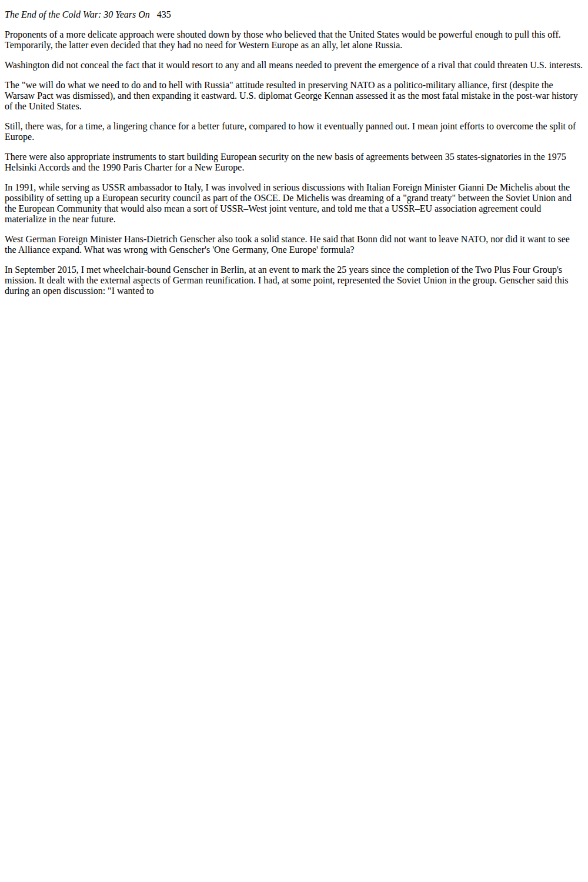The End of the Cold War: 30 Years On 435
Proponents of a more delicate approach were shouted down by those who believed that the United States would be powerful enough to pull this off. Temporarily, the latter even decided that they had no need for Western Europe as an ally, let alone Russia.
Washington did not conceal the fact that it would resort to any and all means needed to prevent the emergence of a rival that could threaten U.S. interests.
The "we will do what we need to do and to hell with Russia" attitude resulted in preserving NATO as a politico-military alliance, first (despite the Warsaw Pact was dismissed), and then expanding it eastward. U.S. diplomat George Kennan assessed it as the most fatal mistake in the post-war history of the United States.
Still, there was, for a time, a lingering chance for a better future, compared to how it eventually panned out. I mean joint efforts to overcome the split of Europe.
There were also appropriate instruments to start building European security on the new basis of agreements between 35 states-signatories in the 1975 Helsinki Accords and the 1990 Paris Charter for a New Europe.
In 1991, while serving as USSR ambassador to Italy, I was involved in serious discussions with Italian Foreign Minister Gianni De Michelis about the possibility of setting up a European security council as part of the OSCE. De Michelis was dreaming of a "grand treaty" between the Soviet Union and the European Community that would also mean a sort of USSR–West joint venture, and told me that a USSR–EU association agreement could materialize in the near future.
West German Foreign Minister Hans-Dietrich Genscher also took a solid stance. He said that Bonn did not want to leave NATO, nor did it want to see the Alliance expand. What was wrong with Genscher's 'One Germany, One Europe' formula?
In September 2015, I met wheelchair-bound Genscher in Berlin, at an event to mark the 25 years since the completion of the Two Plus Four Group's mission. It dealt with the external aspects of German reunification. I had, at some point, represented the Soviet Union in the group. Genscher said this during an open discussion: "I wanted to